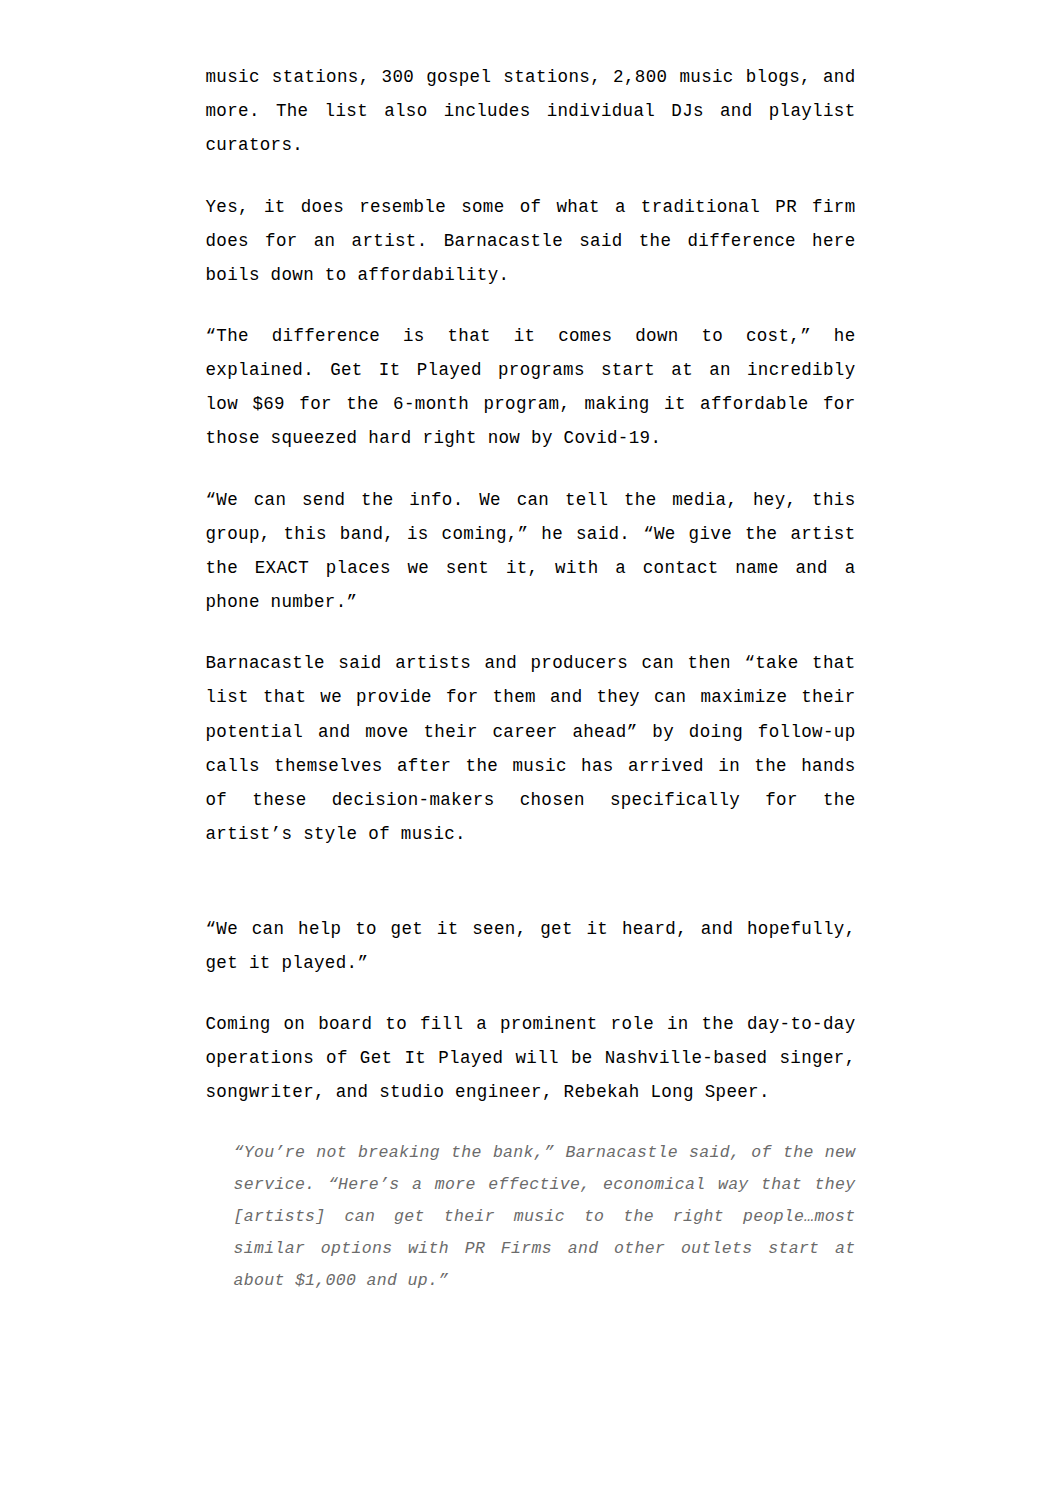music stations, 300 gospel stations, 2,800 music blogs, and more. The list also includes individual DJs and playlist curators.
Yes, it does resemble some of what a traditional PR firm does for an artist. Barnacastle said the difference here boils down to affordability.
“The difference is that it comes down to cost,” he explained. Get It Played programs start at an incredibly low $69 for the 6-month program, making it affordable for those squeezed hard right now by Covid-19.
“We can send the info. We can tell the media, hey, this group, this band, is coming,” he said. “We give the artist the EXACT places we sent it, with a contact name and a phone number.”
Barnacastle said artists and producers can then “take that list that we provide for them and they can maximize their potential and move their career ahead” by doing follow-up calls themselves after the music has arrived in the hands of these decision-makers chosen specifically for the artist’s style of music.
“We can help to get it seen, get it heard, and hopefully, get it played.”
Coming on board to fill a prominent role in the day-to-day operations of Get It Played will be Nashville-based singer, songwriter, and studio engineer, Rebekah Long Speer.
“You’re not breaking the bank,” Barnacastle said, of the new service. “Here’s a more effective, economical way that they [artists] can get their music to the right people…most similar options with PR Firms and other outlets start at about $1,000 and up.”